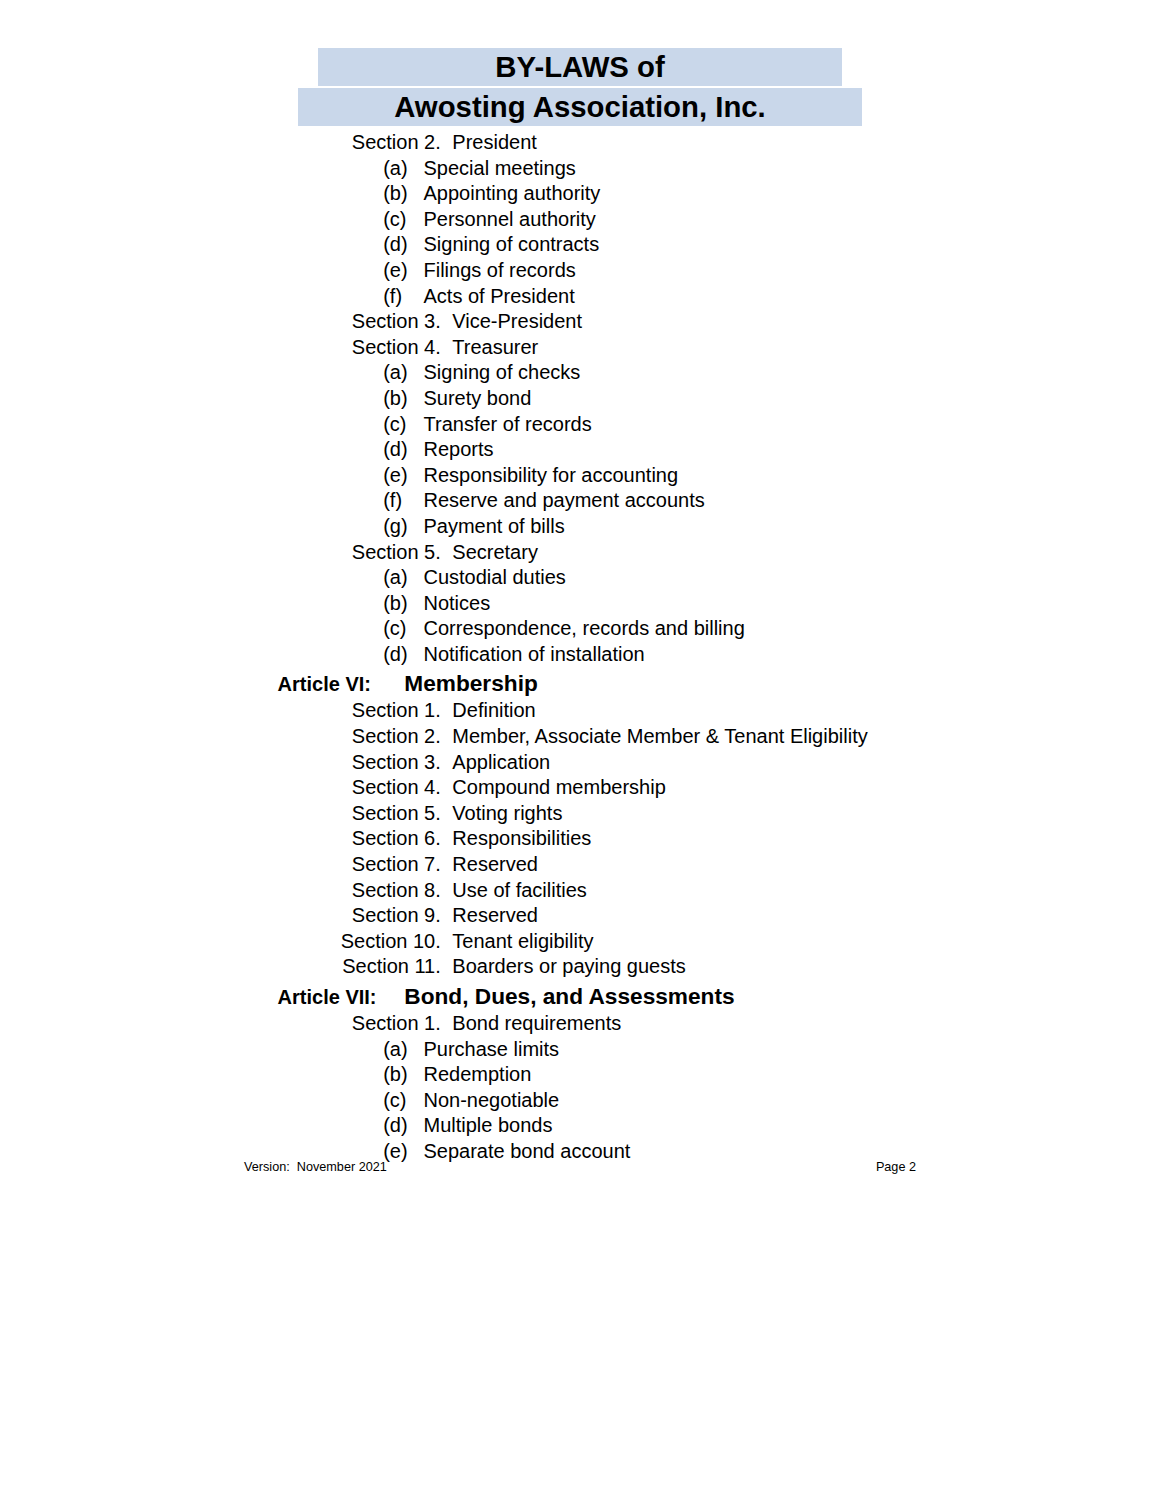BY-LAWS of
Awosting Association, Inc.
Section 2.
President
(a) Special meetings
(b) Appointing authority
(c) Personnel authority
(d) Signing of contracts
(e) Filings of records
(f) Acts of President
Section 3.
Vice-President
Section 4.
Treasurer
(a) Signing of checks
(b) Surety bond
(c) Transfer of records
(d) Reports
(e) Responsibility for accounting
(f) Reserve and payment accounts
(g) Payment of bills
Section 5.
Secretary
(a) Custodial duties
(b) Notices
(c) Correspondence, records and billing
(d) Notification of installation
Article VI:
Membership
Section 1.
Definition
Section 2.
Member, Associate Member & Tenant Eligibility
Section 3.
Application
Section 4.
Compound membership
Section 5.
Voting rights
Section 6.
Responsibilities
Section 7.
Reserved
Section 8.
Use of facilities
Section 9.
Reserved
Section 10.
Tenant eligibility
Section 11.
Boarders or paying guests
Article VII:
Bond, Dues, and Assessments
Section 1.
Bond requirements
(a) Purchase limits
(b) Redemption
(c) Non-negotiable
(d) Multiple bonds
(e) Separate bond account
Version: November 2021
Page 2